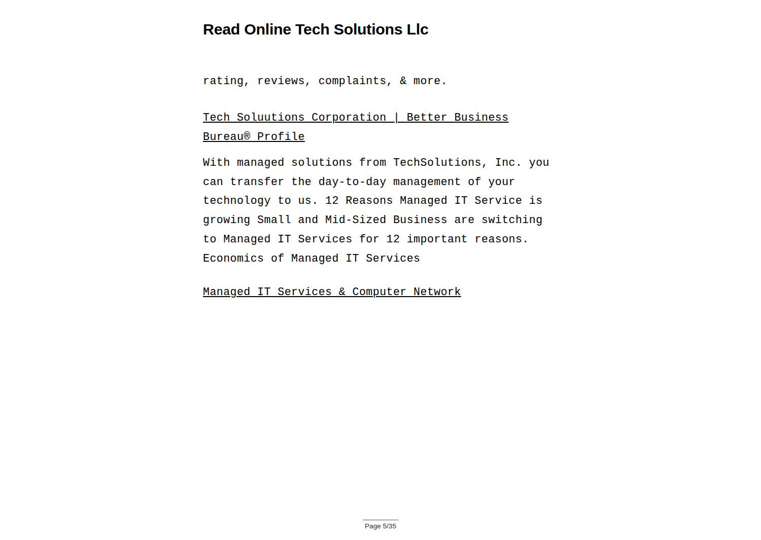Read Online Tech Solutions Llc
rating, reviews, complaints, & more.
Tech Soluutions Corporation | Better Business Bureau® Profile
With managed solutions from TechSolutions, Inc. you can transfer the day-to-day management of your technology to us. 12 Reasons Managed IT Service is growing Small and Mid-Sized Business are switching to Managed IT Services for 12 important reasons. Economics of Managed IT Services
Managed IT Services & Computer Network
Page 5/35